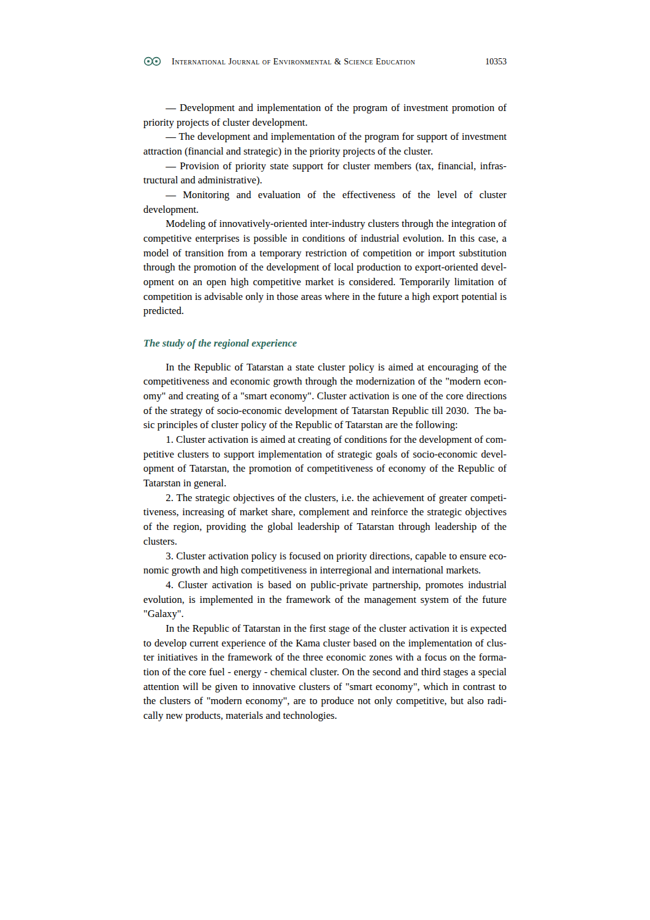International Journal of Environmental & Science Education 10353
— Development and implementation of the program of investment promotion of priority projects of cluster development.
— The development and implementation of the program for support of investment attraction (financial and strategic) in the priority projects of the cluster.
— Provision of priority state support for cluster members (tax, financial, infrastructural and administrative).
— Monitoring and evaluation of the effectiveness of the level of cluster development.
Modeling of innovatively-oriented inter-industry clusters through the integration of competitive enterprises is possible in conditions of industrial evolution. In this case, a model of transition from a temporary restriction of competition or import substitution through the promotion of the development of local production to export-oriented development on an open high competitive market is considered. Temporarily limitation of competition is advisable only in those areas where in the future a high export potential is predicted.
The study of the regional experience
In the Republic of Tatarstan a state cluster policy is aimed at encouraging of the competitiveness and economic growth through the modernization of the "modern economy" and creating of a "smart economy". Cluster activation is one of the core directions of the strategy of socio-economic development of Tatarstan Republic till 2030. The basic principles of cluster policy of the Republic of Tatarstan are the following:
1. Cluster activation is aimed at creating of conditions for the development of competitive clusters to support implementation of strategic goals of socio-economic development of Tatarstan, the promotion of competitiveness of economy of the Republic of Tatarstan in general.
2. The strategic objectives of the clusters, i.e. the achievement of greater competitiveness, increasing of market share, complement and reinforce the strategic objectives of the region, providing the global leadership of Tatarstan through leadership of the clusters.
3. Cluster activation policy is focused on priority directions, capable to ensure economic growth and high competitiveness in interregional and international markets.
4. Cluster activation is based on public-private partnership, promotes industrial evolution, is implemented in the framework of the management system of the future "Galaxy".
In the Republic of Tatarstan in the first stage of the cluster activation it is expected to develop current experience of the Kama cluster based on the implementation of cluster initiatives in the framework of the three economic zones with a focus on the formation of the core fuel - energy - chemical cluster. On the second and third stages a special attention will be given to innovative clusters of "smart economy", which in contrast to the clusters of "modern economy", are to produce not only competitive, but also radically new products, materials and technologies.